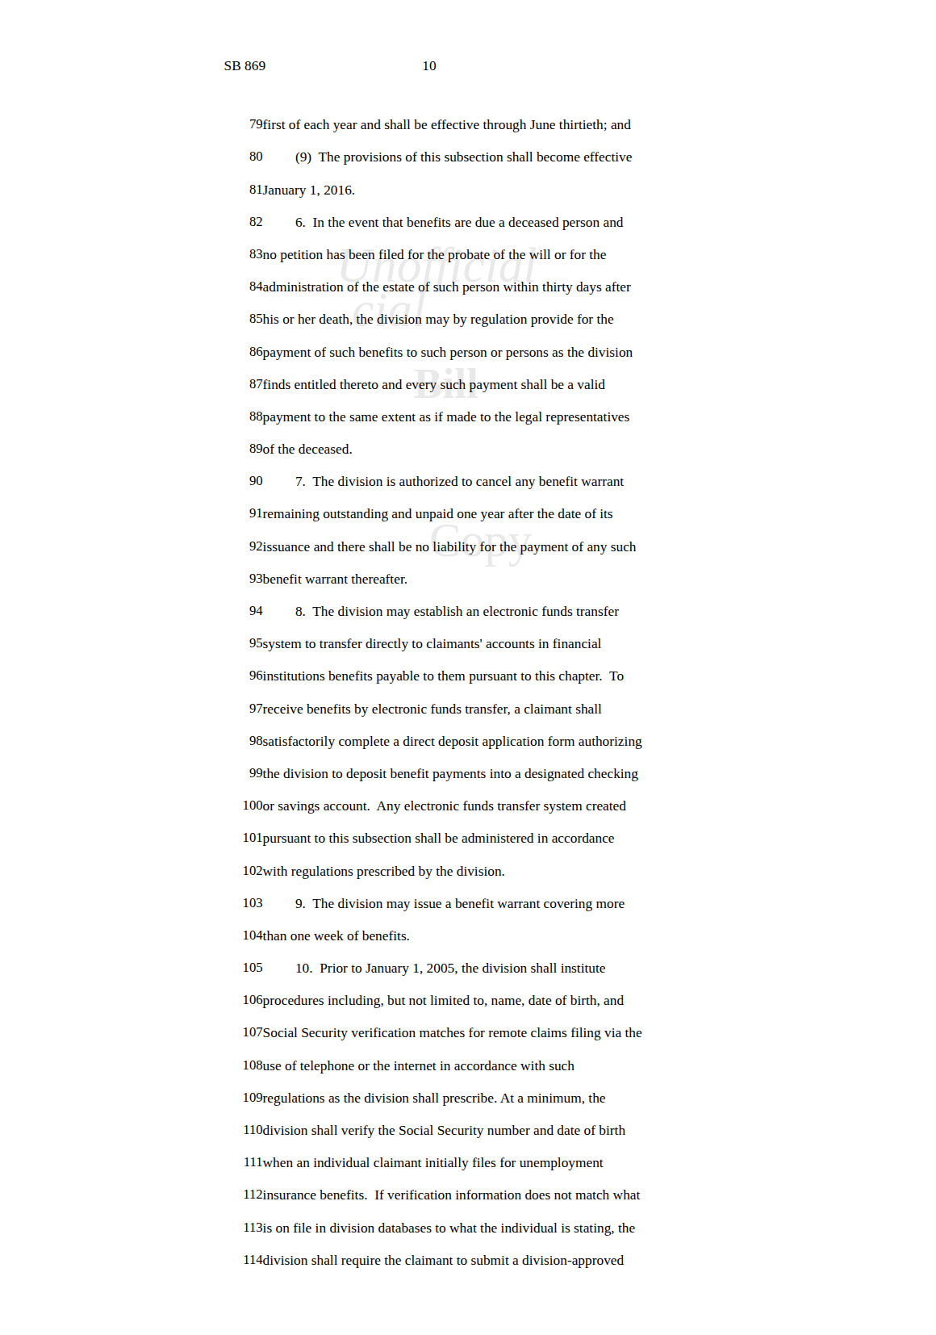Unofficial
cial
Bill
Copy
SB 869
10
| 79 | first of each year and shall be effective through June thirtieth; and |
| 80 | (9) The provisions of this subsection shall become effective |
| 81 | January 1, 2016. |
| 82 | 6. In the event that benefits are due a deceased person and |
| 83 | no petition has been filed for the probate of the will or for the |
| 84 | administration of the estate of such person within thirty days after |
| 85 | his or her death, the division may by regulation provide for the |
| 86 | payment of such benefits to such person or persons as the division |
| 87 | finds entitled thereto and every such payment shall be a valid |
| 88 | payment to the same extent as if made to the legal representatives |
| 89 | of the deceased. |
| 90 | 7. The division is authorized to cancel any benefit warrant |
| 91 | remaining outstanding and unpaid one year after the date of its |
| 92 | issuance and there shall be no liability for the payment of any such |
| 93 | benefit warrant thereafter. |
| 94 | 8. The division may establish an electronic funds transfer |
| 95 | system to transfer directly to claimants' accounts in financial |
| 96 | institutions benefits payable to them pursuant to this chapter. To |
| 97 | receive benefits by electronic funds transfer, a claimant shall |
| 98 | satisfactorily complete a direct deposit application form authorizing |
| 99 | the division to deposit benefit payments into a designated checking |
| 100 | or savings account. Any electronic funds transfer system created |
| 101 | pursuant to this subsection shall be administered in accordance |
| 102 | with regulations prescribed by the division. |
| 103 | 9. The division may issue a benefit warrant covering more |
| 104 | than one week of benefits. |
| 105 | 10. Prior to January 1, 2005, the division shall institute |
| 106 | procedures including, but not limited to, name, date of birth, and |
| 107 | Social Security verification matches for remote claims filing via the |
| 108 | use of telephone or the internet in accordance with such |
| 109 | regulations as the division shall prescribe. At a minimum, the |
| 110 | division shall verify the Social Security number and date of birth |
| 111 | when an individual claimant initially files for unemployment |
| 112 | insurance benefits. If verification information does not match what |
| 113 | is on file in division databases to what the individual is stating, the |
| 114 | division shall require the claimant to submit a division-approved |